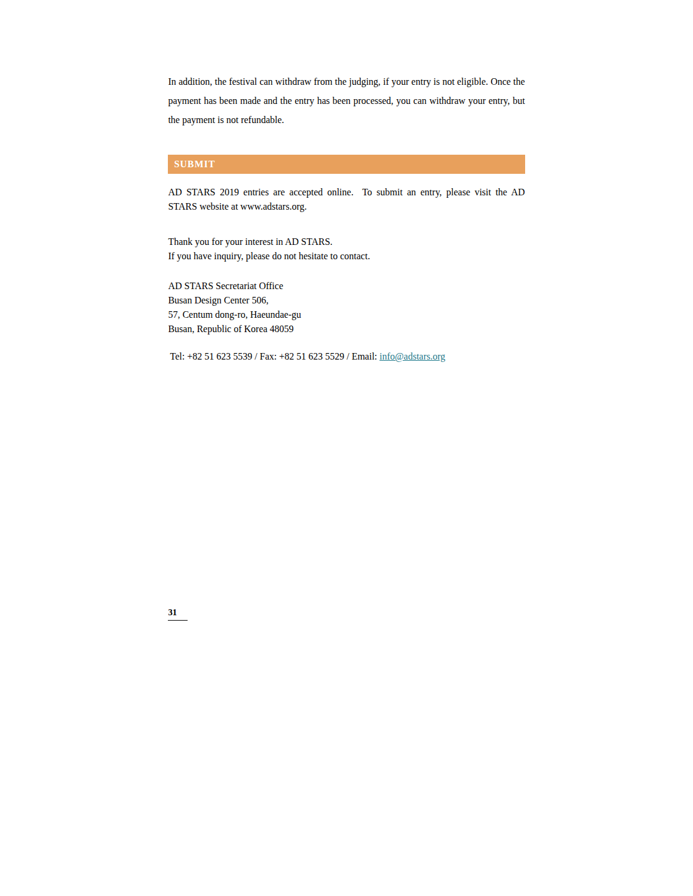In addition, the festival can withdraw from the judging, if your entry is not eligible. Once the payment has been made and the entry has been processed, you can withdraw your entry, but the payment is not refundable.
SUBMIT
AD STARS 2019 entries are accepted online. To submit an entry, please visit the AD STARS website at www.adstars.org.
Thank you for your interest in AD STARS. If you have inquiry, please do not hesitate to contact.
AD STARS Secretariat Office Busan Design Center 506, 57, Centum dong-ro, Haeundae-gu Busan, Republic of Korea 48059
Tel: +82 51 623 5539 / Fax: +82 51 623 5529 / Email: info@adstars.org
31